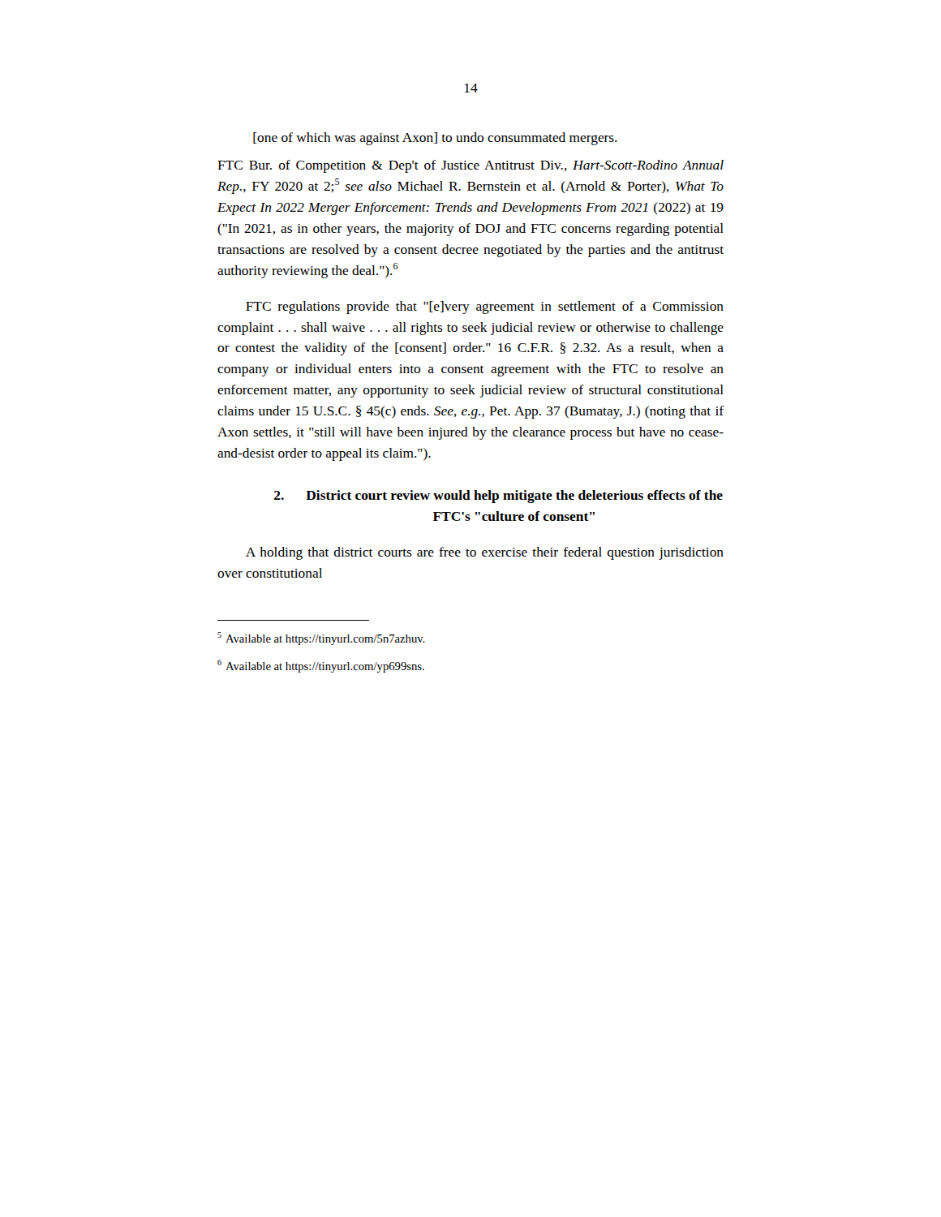14
[one of which was against Axon] to undo consummated mergers.
FTC Bur. of Competition & Dep't of Justice Antitrust Div., Hart-Scott-Rodino Annual Rep., FY 2020 at 2;5 see also Michael R. Bernstein et al. (Arnold & Porter), What To Expect In 2022 Merger Enforcement: Trends and Developments From 2021 (2022) at 19 ("In 2021, as in other years, the majority of DOJ and FTC concerns regarding potential transactions are resolved by a consent decree negotiated by the parties and the antitrust authority reviewing the deal.").6
FTC regulations provide that "[e]very agreement in settlement of a Commission complaint . . . shall waive . . . all rights to seek judicial review or otherwise to challenge or contest the validity of the [consent] order." 16 C.F.R. § 2.32. As a result, when a company or individual enters into a consent agreement with the FTC to resolve an enforcement matter, any opportunity to seek judicial review of structural constitutional claims under 15 U.S.C. § 45(c) ends. See, e.g., Pet. App. 37 (Bumatay, J.) (noting that if Axon settles, it "still will have been injured by the clearance process but have no cease-and-desist order to appeal its claim.").
2. District court review would help mitigate the deleterious effects of the FTC's "culture of consent"
A holding that district courts are free to exercise their federal question jurisdiction over constitutional
5 Available at https://tinyurl.com/5n7azhuv.
6 Available at https://tinyurl.com/yp699sns.